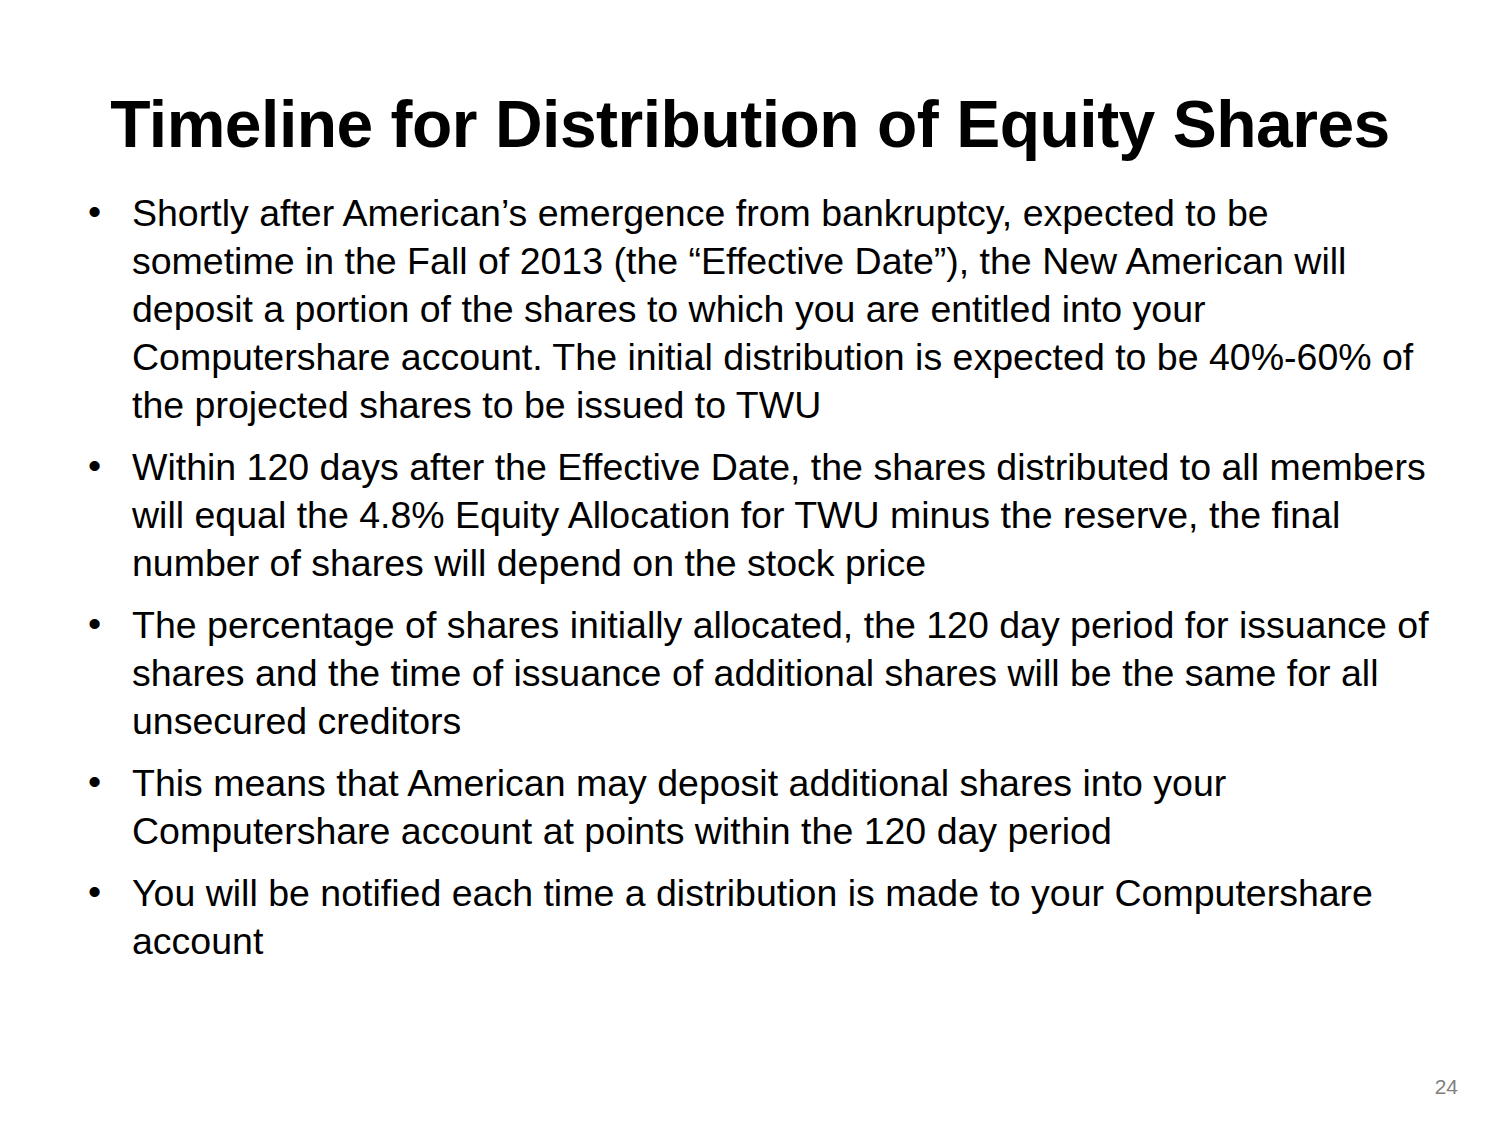Timeline for Distribution of Equity Shares
Shortly after American’s emergence from bankruptcy, expected to be sometime in the Fall of 2013 (the “Effective Date”), the New American will deposit a portion of the shares to which you are entitled into your Computershare account. The initial distribution is expected to be 40%-60% of the projected shares to be issued to TWU
Within 120 days after the Effective Date, the shares distributed to all members will equal the 4.8% Equity Allocation for TWU minus the reserve, the final number of shares will depend on the stock price
The percentage of shares initially allocated, the 120 day period for issuance of shares and the time of issuance of additional shares will be the same for all unsecured creditors
This means that American may deposit additional shares into your Computershare account at points within the 120 day period
You will be notified each time a distribution is made to your Computershare account
24